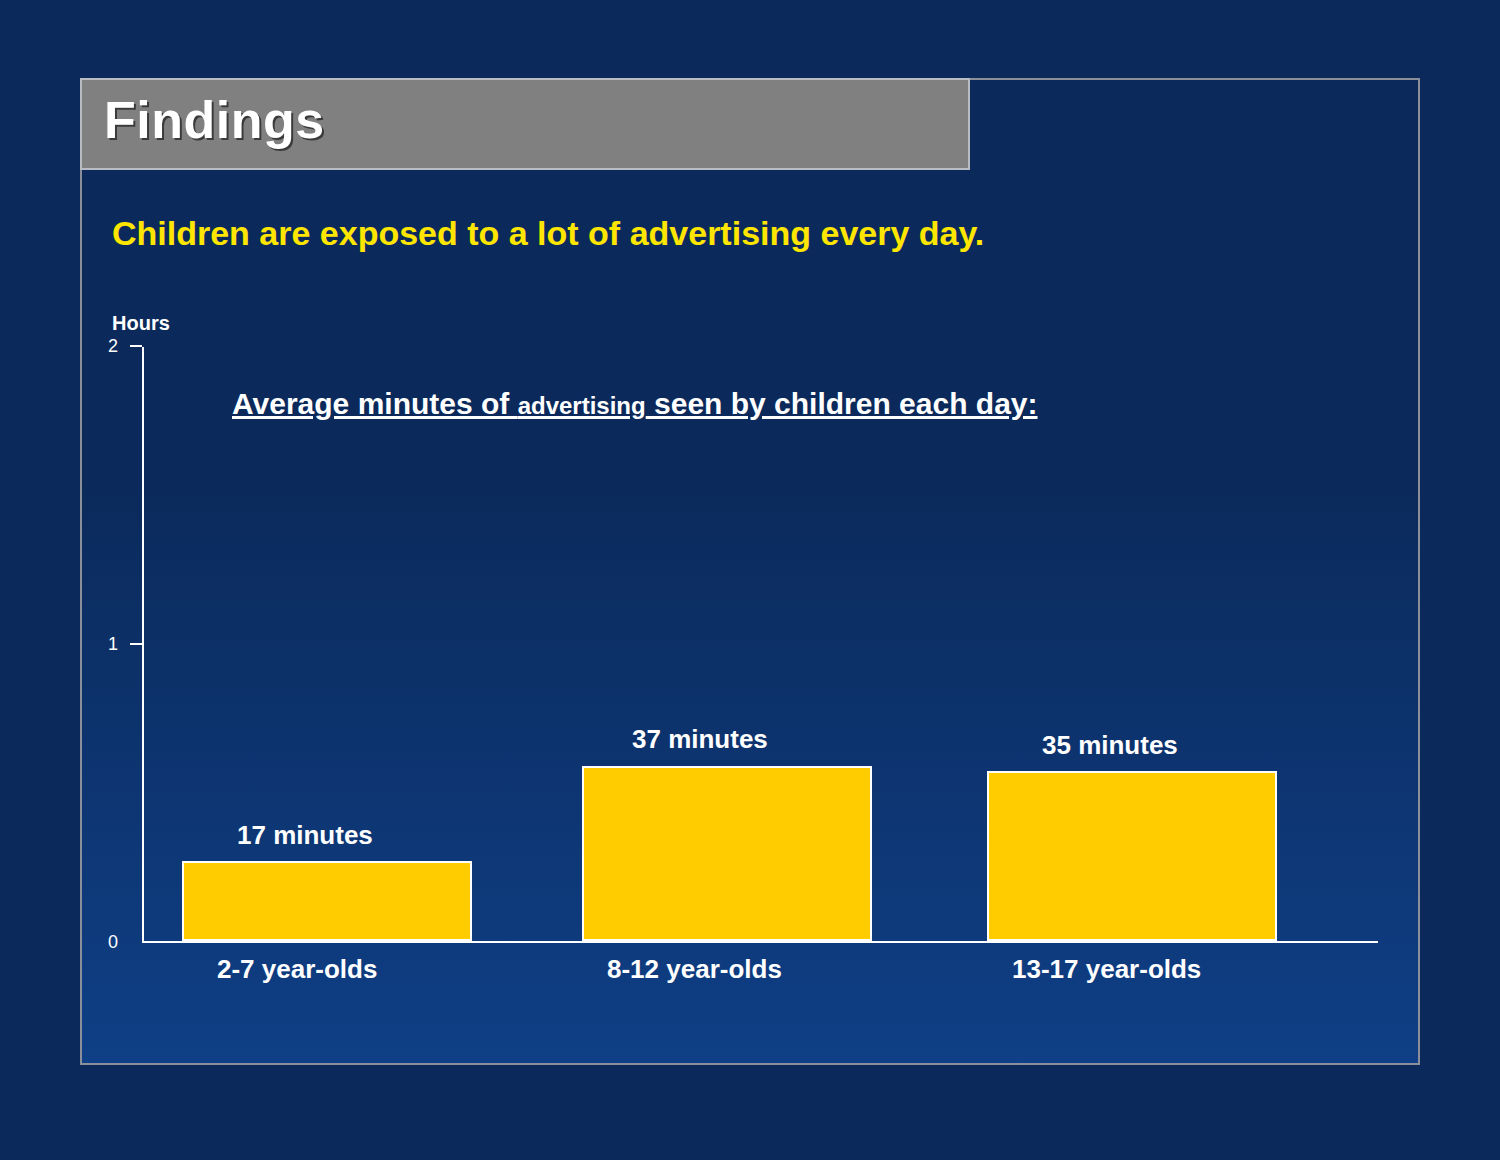Findings
Children are exposed to a lot of advertising every day.
Hours
Average minutes of advertising seen by children each day:
2
1
0
17 minutes
37 minutes
35 minutes
2-7 year-olds
8-12 year-olds
13-17 year-olds